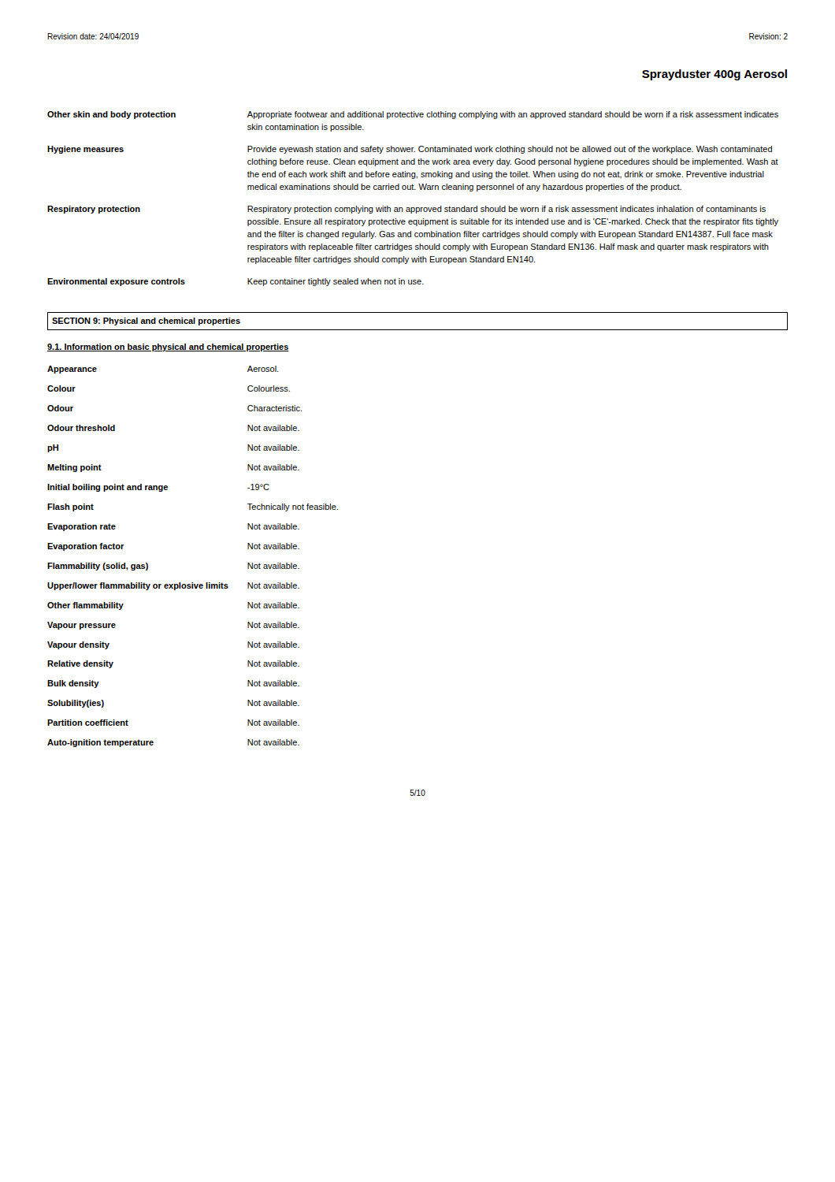Revision date: 24/04/2019 Revision: 2
Sprayduster 400g Aerosol
| Other skin and body protection | Appropriate footwear and additional protective clothing complying with an approved standard should be worn if a risk assessment indicates skin contamination is possible. |
| Hygiene measures | Provide eyewash station and safety shower. Contaminated work clothing should not be allowed out of the workplace. Wash contaminated clothing before reuse. Clean equipment and the work area every day. Good personal hygiene procedures should be implemented. Wash at the end of each work shift and before eating, smoking and using the toilet. When using do not eat, drink or smoke. Preventive industrial medical examinations should be carried out. Warn cleaning personnel of any hazardous properties of the product. |
| Respiratory protection | Respiratory protection complying with an approved standard should be worn if a risk assessment indicates inhalation of contaminants is possible. Ensure all respiratory protective equipment is suitable for its intended use and is 'CE'-marked. Check that the respirator fits tightly and the filter is changed regularly. Gas and combination filter cartridges should comply with European Standard EN14387. Full face mask respirators with replaceable filter cartridges should comply with European Standard EN136. Half mask and quarter mask respirators with replaceable filter cartridges should comply with European Standard EN140. |
| Environmental exposure controls | Keep container tightly sealed when not in use. |
SECTION 9: Physical and chemical properties
9.1. Information on basic physical and chemical properties
| Appearance | Aerosol. |
| Colour | Colourless. |
| Odour | Characteristic. |
| Odour threshold | Not available. |
| pH | Not available. |
| Melting point | Not available. |
| Initial boiling point and range | -19°C |
| Flash point | Technically not feasible. |
| Evaporation rate | Not available. |
| Evaporation factor | Not available. |
| Flammability (solid, gas) | Not available. |
| Upper/lower flammability or explosive limits | Not available. |
| Other flammability | Not available. |
| Vapour pressure | Not available. |
| Vapour density | Not available. |
| Relative density | Not available. |
| Bulk density | Not available. |
| Solubility(ies) | Not available. |
| Partition coefficient | Not available. |
| Auto-ignition temperature | Not available. |
5/10